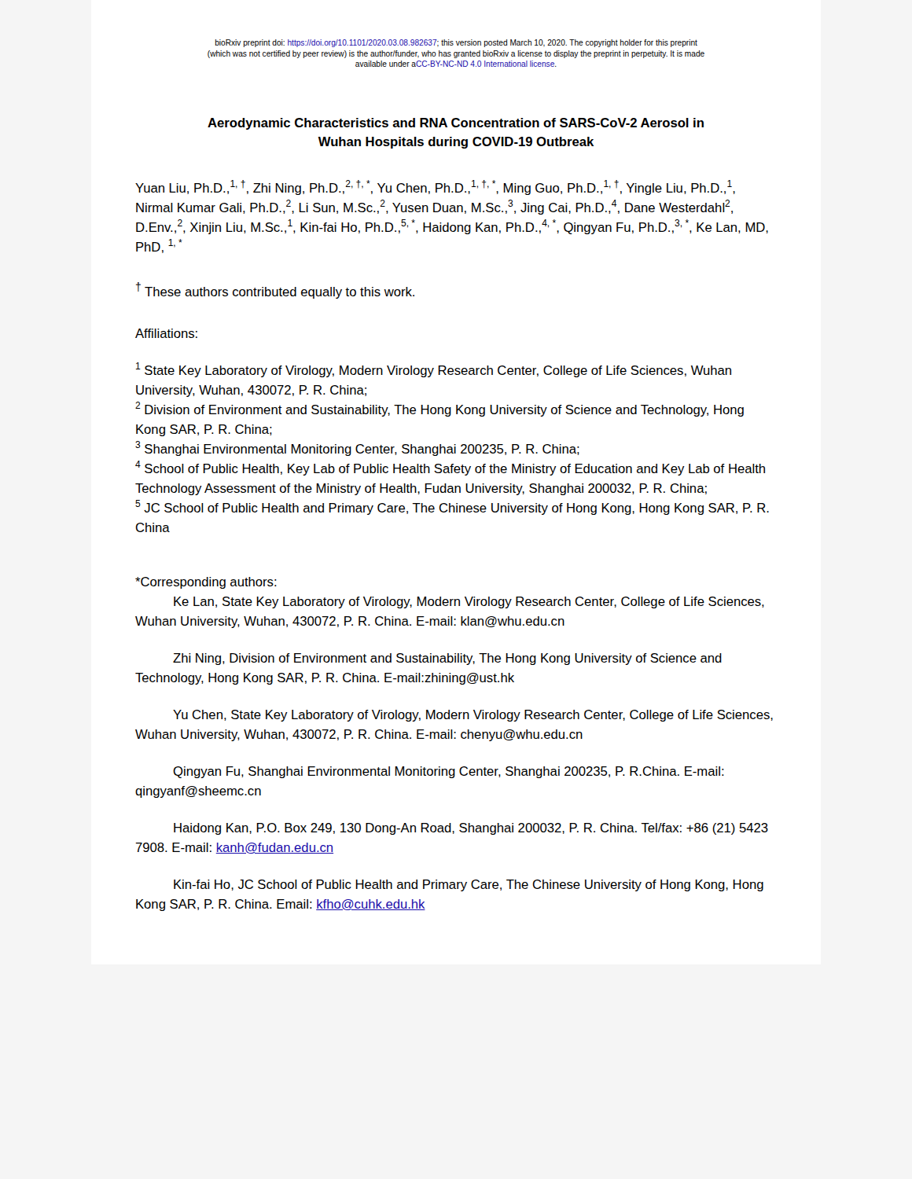bioRxiv preprint doi: https://doi.org/10.1101/2020.03.08.982637; this version posted March 10, 2020. The copyright holder for this preprint
(which was not certified by peer review) is the author/funder, who has granted bioRxiv a license to display the preprint in perpetuity. It is made
available under aCC-BY-NC-ND 4.0 International license.
Aerodynamic Characteristics and RNA Concentration of SARS-CoV-2 Aerosol in
Wuhan Hospitals during COVID-19 Outbreak
Yuan Liu, Ph.D.,1, †, Zhi Ning, Ph.D.,2, †, *, Yu Chen, Ph.D.,1, †, *, Ming Guo, Ph.D.,1, †, Yingle Liu, Ph.D.,1, Nirmal Kumar Gali, Ph.D.,2, Li Sun, M.Sc.,2, Yusen Duan, M.Sc.,3, Jing Cai, Ph.D.,4, Dane Westerdahl2, D.Env.,2, Xinjin Liu, M.Sc.,1, Kin-fai Ho, Ph.D.,5, *, Haidong Kan, Ph.D.,4, *, Qingyan Fu, Ph.D.,3, *, Ke Lan, MD, PhD, 1, *
† These authors contributed equally to this work.
Affiliations:
1 State Key Laboratory of Virology, Modern Virology Research Center, College of Life Sciences, Wuhan University, Wuhan, 430072, P. R. China;
2 Division of Environment and Sustainability, The Hong Kong University of Science and Technology, Hong Kong SAR, P. R. China;
3 Shanghai Environmental Monitoring Center, Shanghai 200235, P. R. China;
4 School of Public Health, Key Lab of Public Health Safety of the Ministry of Education and Key Lab of Health Technology Assessment of the Ministry of Health, Fudan University, Shanghai 200032, P. R. China;
5 JC School of Public Health and Primary Care, The Chinese University of Hong Kong, Hong Kong SAR, P. R. China
*Corresponding authors:
Ke Lan, State Key Laboratory of Virology, Modern Virology Research Center, College of Life Sciences, Wuhan University, Wuhan, 430072, P. R. China. E-mail: klan@whu.edu.cn
Zhi Ning, Division of Environment and Sustainability, The Hong Kong University of Science and Technology, Hong Kong SAR, P. R. China. E-mail:zhining@ust.hk
Yu Chen, State Key Laboratory of Virology, Modern Virology Research Center, College of Life Sciences, Wuhan University, Wuhan, 430072, P. R. China. E-mail: chenyu@whu.edu.cn
Qingyan Fu, Shanghai Environmental Monitoring Center, Shanghai 200235, P. R.China. E-mail: qingyanf@sheemc.cn
Haidong Kan, P.O. Box 249, 130 Dong-An Road, Shanghai 200032, P. R. China. Tel/fax: +86 (21) 5423 7908. E-mail: kanh@fudan.edu.cn
Kin-fai Ho, JC School of Public Health and Primary Care, The Chinese University of Hong Kong, Hong Kong SAR, P. R. China. Email: kfho@cuhk.edu.hk